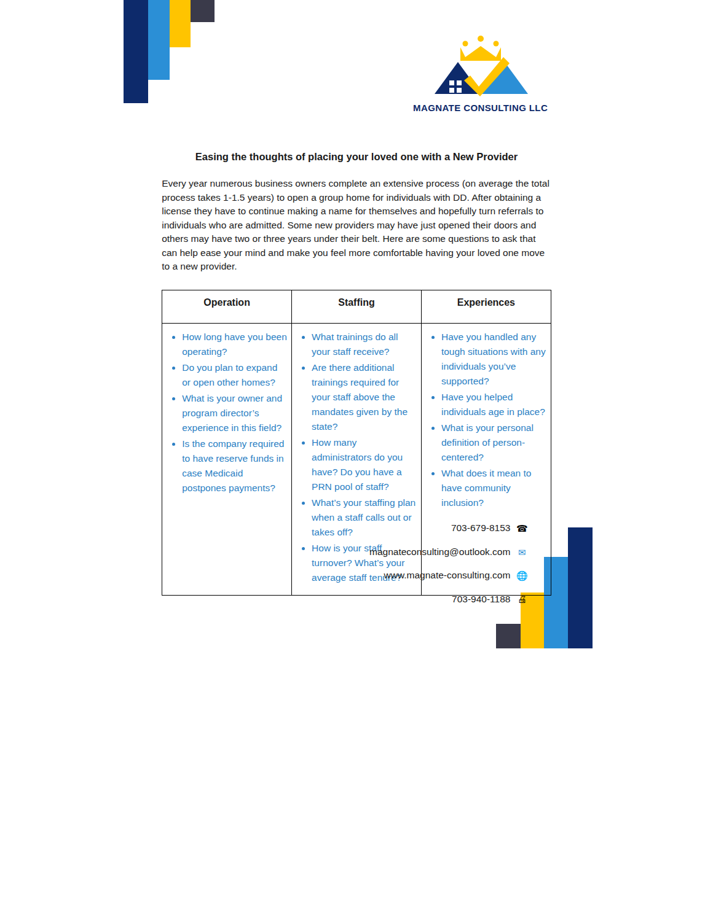MAGNATE CONSULTING LLC
Easing the thoughts of placing your loved one with a New Provider
Every year numerous business owners complete an extensive process (on average the total process takes 1-1.5 years) to open a group home for individuals with DD. After obtaining a license they have to continue making a name for themselves and hopefully turn referrals to individuals who are admitted. Some new providers may have just opened their doors and others may have two or three years under their belt. Here are some questions to ask that can help ease your mind and make you feel more comfortable having your loved one move to a new provider.
| Operation | Staffing | Experiences |
| --- | --- | --- |
| How long have you been operating? Do you plan to expand or open other homes? What is your owner and program director’s experience in this field? Is the company required to have reserve funds in case Medicaid postpones payments? | What trainings do all your staff receive? Are there additional trainings required for your staff above the mandates given by the state? How many administrators do you have? Do you have a PRN pool of staff? What’s your staffing plan when a staff calls out or takes off? How is your staff turnover? What’s your average staff tenure? | Have you handled any tough situations with any individuals you’ve supported? Have you helped individuals age in place? What is your personal definition of person-centered? What does it mean to have community inclusion? |
703-679-8153☎
magnateconsulting@outlook.com✉
www.magnate-consulting.com🌐
703-940-1188🖨